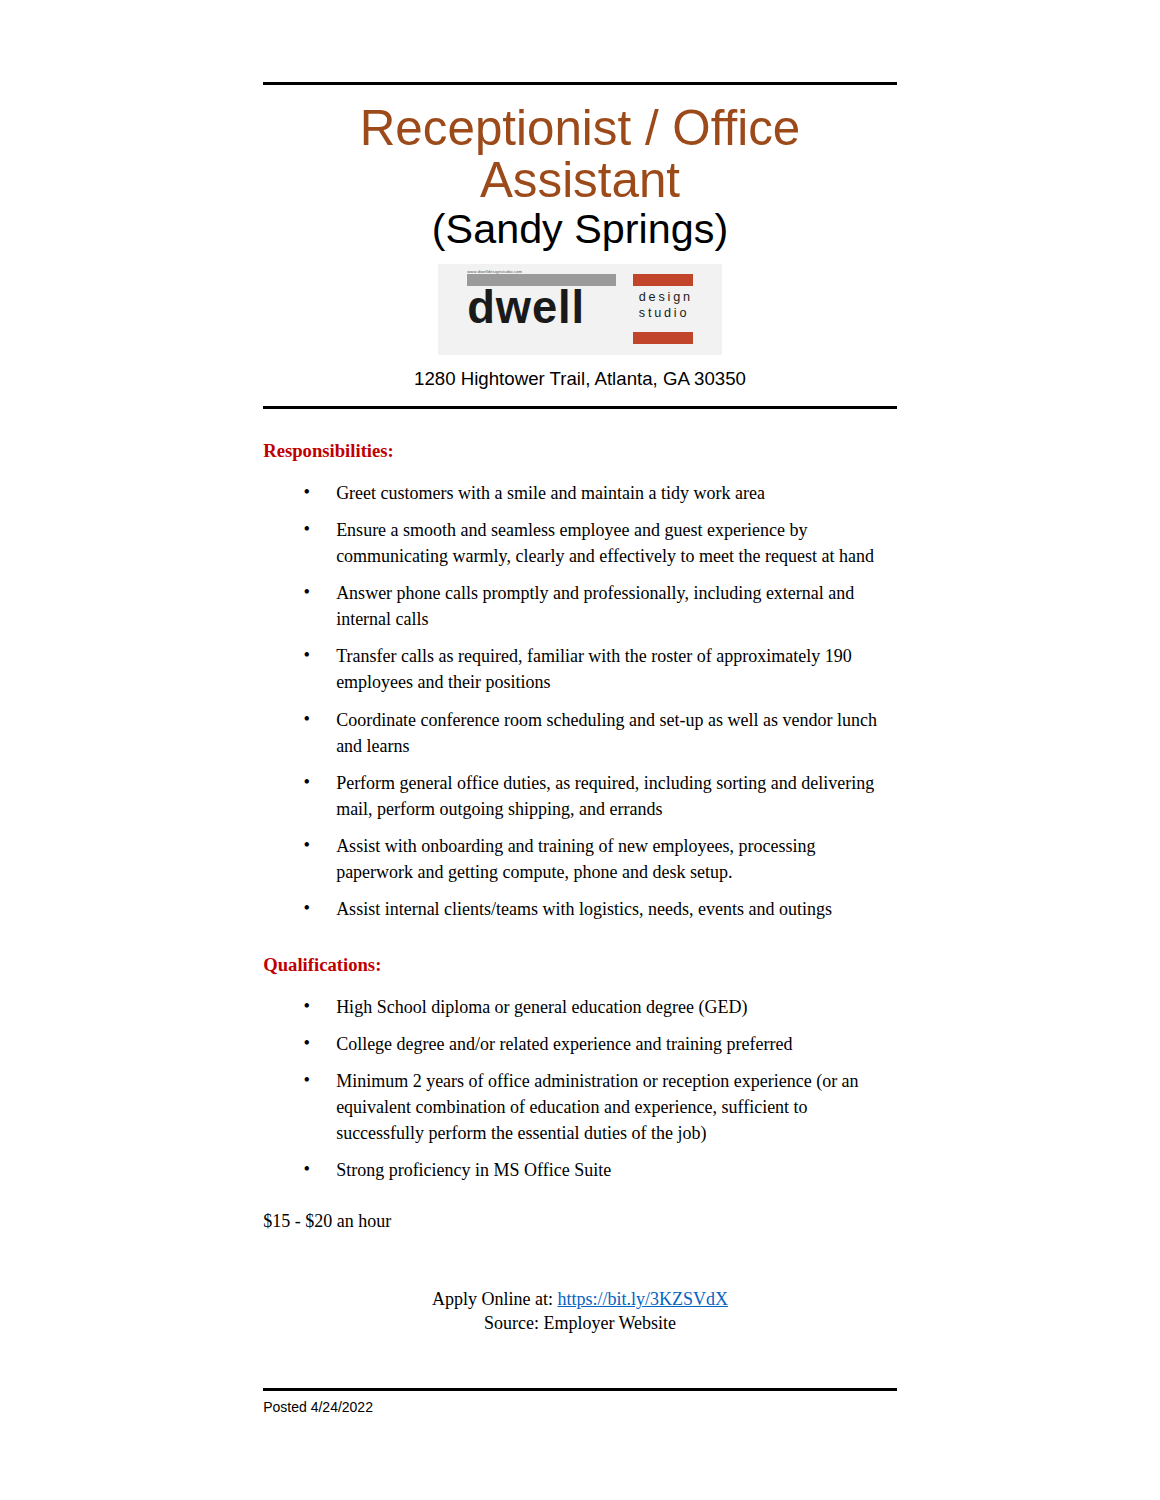Receptionist / Office Assistant
(Sandy Springs)
www.dwelldesignstudio.com dwell design
studio
1280 Hightower Trail, Atlanta, GA 30350
Responsibilities:
Greet customers with a smile and maintain a tidy work area
Ensure a smooth and seamless employee and guest experience by communicating warmly, clearly and effectively to meet the request at hand
Answer phone calls promptly and professionally, including external and internal calls
Transfer calls as required, familiar with the roster of approximately 190 employees and their positions
Coordinate conference room scheduling and set-up as well as vendor lunch and learns
Perform general office duties, as required, including sorting and delivering mail, perform outgoing shipping, and errands
Assist with onboarding and training of new employees, processing paperwork and getting compute, phone and desk setup.
Assist internal clients/teams with logistics, needs, events and outings
Qualifications:
High School diploma or general education degree (GED)
College degree and/or related experience and training preferred
Minimum 2 years of office administration or reception experience (or an equivalent combination of education and experience, sufficient to successfully perform the essential duties of the job)
Strong proficiency in MS Office Suite
$15 - $20 an hour
Apply Online at: https://bit.ly/3KZSVdX Source: Employer Website
Posted 4/24/2022